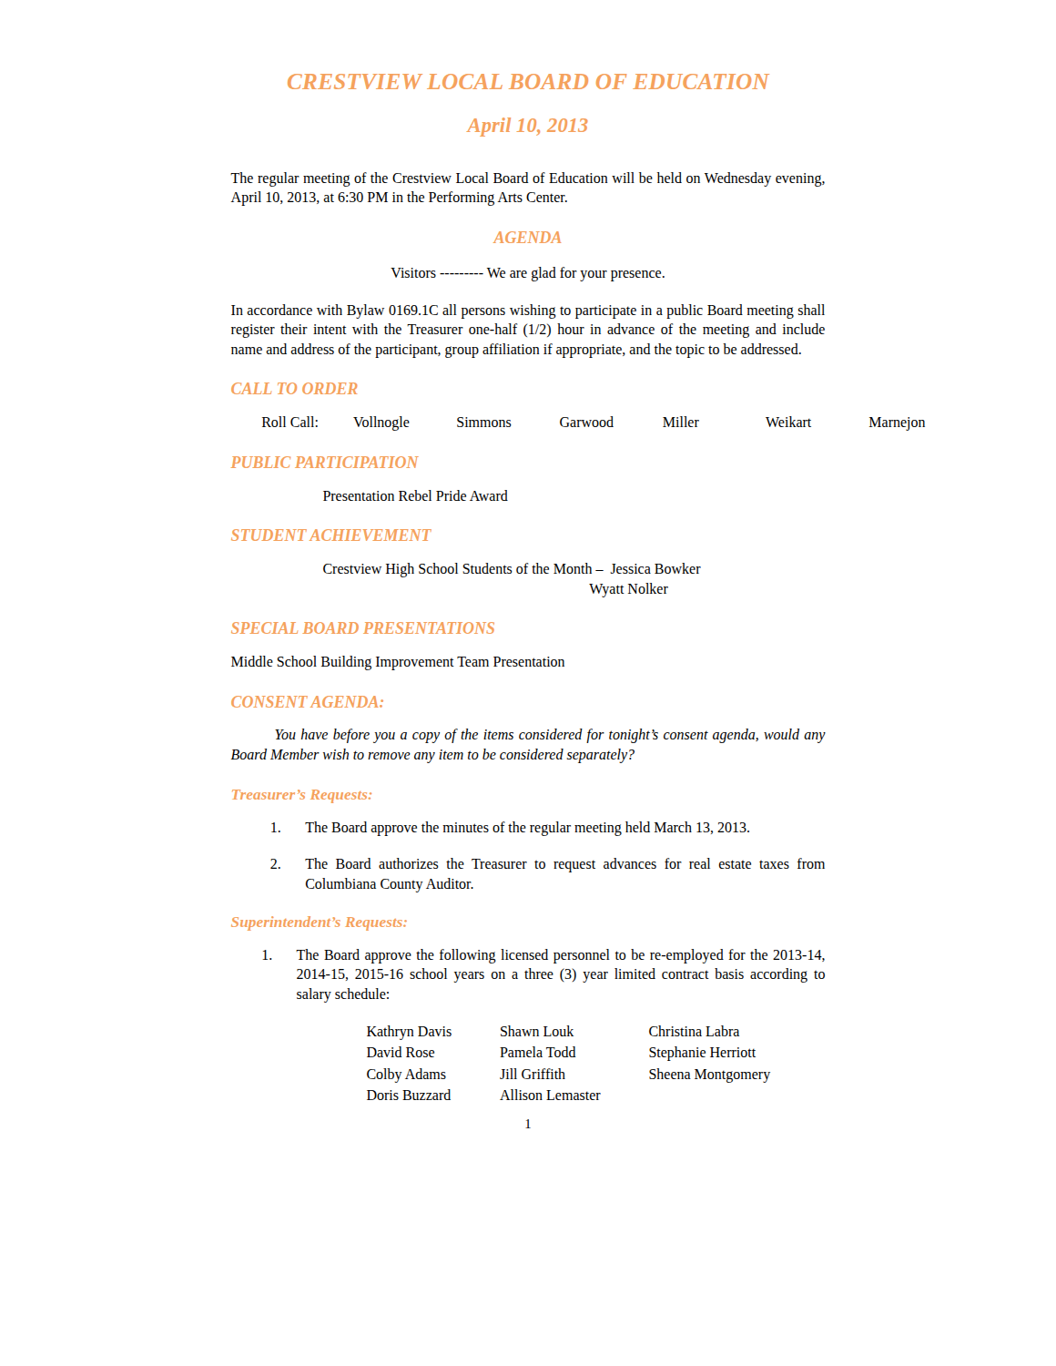CRESTVIEW LOCAL BOARD OF EDUCATION
April 10, 2013
The regular meeting of the Crestview Local Board of Education will be held on Wednesday evening, April 10, 2013, at 6:30 PM in the Performing Arts Center.
AGENDA
Visitors --------- We are glad for your presence.
In accordance with Bylaw 0169.1C all persons wishing to participate in a public Board meeting shall register their intent with the Treasurer one-half (1/2) hour in advance of the meeting and include name and address of the participant, group affiliation if appropriate, and the topic to be addressed.
CALL TO ORDER
Roll Call: Vollnogle Simmons Garwood Miller Weikart Marnejon
PUBLIC PARTICIPATION
Presentation Rebel Pride Award
STUDENT ACHIEVEMENT
Crestview High School Students of the Month – Jessica Bowker
Wyatt Nolker
SPECIAL BOARD PRESENTATIONS
Middle School Building Improvement Team Presentation
CONSENT AGENDA:
You have before you a copy of the items considered for tonight’s consent agenda, would any Board Member wish to remove any item to be considered separately?
Treasurer’s Requests:
1. The Board approve the minutes of the regular meeting held March 13, 2013.
2. The Board authorizes the Treasurer to request advances for real estate taxes from Columbiana County Auditor.
Superintendent’s Requests:
1. The Board approve the following licensed personnel to be re-employed for the 2013-14, 2014-15, 2015-16 school years on a three (3) year limited contract basis according to salary schedule:
| Kathryn Davis | Shawn Louk | Christina Labra |
| David Rose | Pamela Todd | Stephanie Herriott |
| Colby Adams | Jill Griffith | Sheena Montgomery |
| Doris Buzzard | Allison Lemaster | |
1